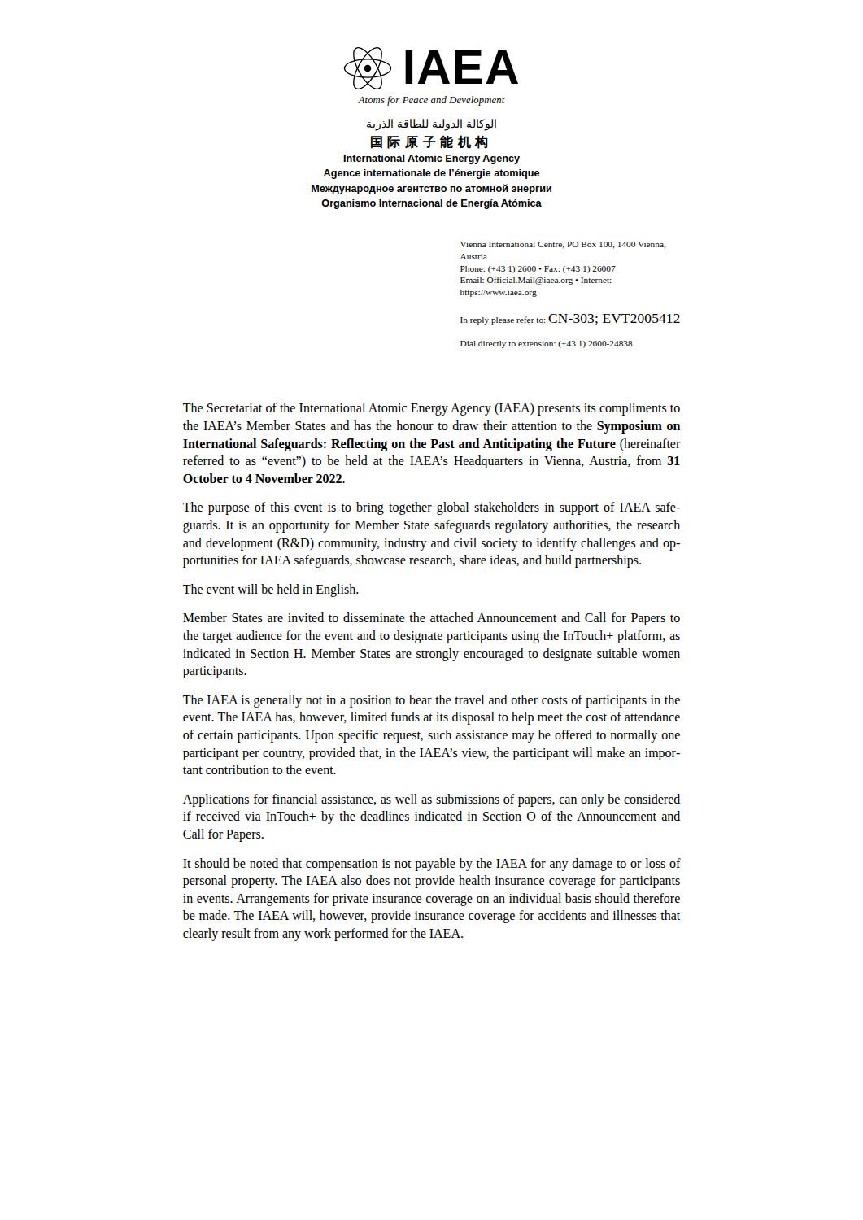IAEA
Atoms for Peace and Development
الوكالة الدولية للطاقة الذرية
国际原子能机构
International Atomic Energy Agency
Agence internationale de l’énergie atomique
Международное агентство по атомной энергии
Organismo Internacional de Energía Atómica
Vienna International Centre, PO Box 100, 1400 Vienna, Austria
Phone: (+43 1) 2600 • Fax: (+43 1) 26007
Email: Official.Mail@iaea.org • Internet: https://www.iaea.org
In reply please refer to: CN-303; EVT2005412
Dial directly to extension: (+43 1) 2600-24838
The Secretariat of the International Atomic Energy Agency (IAEA) presents its compliments to the IAEA’s Member States and has the honour to draw their attention to the Symposium on International Safeguards: Reflecting on the Past and Anticipating the Future (hereinafter referred to as “event”) to be held at the IAEA’s Headquarters in Vienna, Austria, from 31 October to 4 November 2022.
The purpose of this event is to bring together global stakeholders in support of IAEA safeguards. It is an opportunity for Member State safeguards regulatory authorities, the research and development (R&D) community, industry and civil society to identify challenges and opportunities for IAEA safeguards, showcase research, share ideas, and build partnerships.
The event will be held in English.
Member States are invited to disseminate the attached Announcement and Call for Papers to the target audience for the event and to designate participants using the InTouch+ platform, as indicated in Section H. Member States are strongly encouraged to designate suitable women participants.
The IAEA is generally not in a position to bear the travel and other costs of participants in the event. The IAEA has, however, limited funds at its disposal to help meet the cost of attendance of certain participants. Upon specific request, such assistance may be offered to normally one participant per country, provided that, in the IAEA’s view, the participant will make an important contribution to the event.
Applications for financial assistance, as well as submissions of papers, can only be considered if received via InTouch+ by the deadlines indicated in Section O of the Announcement and Call for Papers.
It should be noted that compensation is not payable by the IAEA for any damage to or loss of personal property. The IAEA also does not provide health insurance coverage for participants in events. Arrangements for private insurance coverage on an individual basis should therefore be made. The IAEA will, however, provide insurance coverage for accidents and illnesses that clearly result from any work performed for the IAEA.